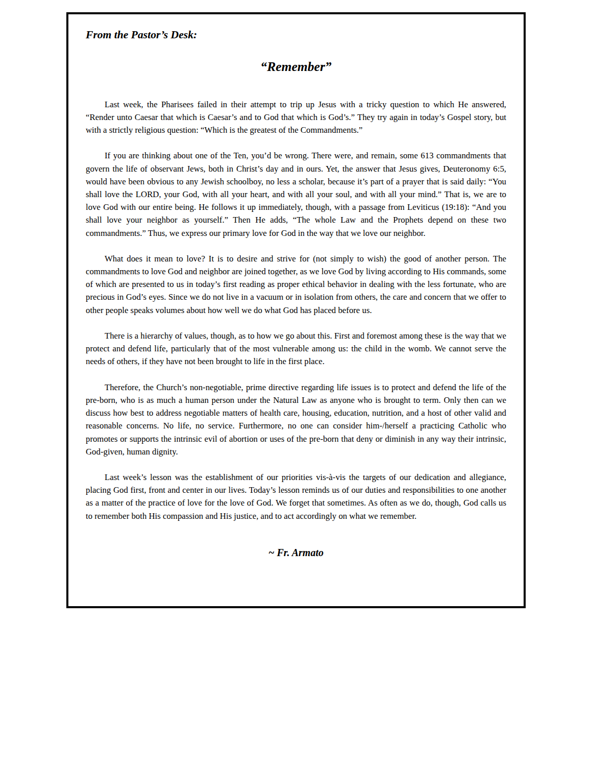From the Pastor’s Desk:
“Remember”
Last week, the Pharisees failed in their attempt to trip up Jesus with a tricky question to which He answered, “Render unto Caesar that which is Caesar’s and to God that which is God’s.” They try again in today’s Gospel story, but with a strictly religious question: “Which is the greatest of the Commandments.”
If you are thinking about one of the Ten, you’d be wrong. There were, and remain, some 613 commandments that govern the life of observant Jews, both in Christ’s day and in ours. Yet, the answer that Jesus gives, Deuteronomy 6:5, would have been obvious to any Jewish schoolboy, no less a scholar, because it’s part of a prayer that is said daily: “You shall love the LORD, your God, with all your heart, and with all your soul, and with all your mind.” That is, we are to love God with our entire being. He follows it up immediately, though, with a passage from Leviticus (19:18): “And you shall love your neighbor as yourself.” Then He adds, “The whole Law and the Prophets depend on these two commandments.” Thus, we express our primary love for God in the way that we love our neighbor.
What does it mean to love? It is to desire and strive for (not simply to wish) the good of another person. The commandments to love God and neighbor are joined together, as we love God by living according to His commands, some of which are presented to us in today’s first reading as proper ethical behavior in dealing with the less fortunate, who are precious in God’s eyes. Since we do not live in a vacuum or in isolation from others, the care and concern that we offer to other people speaks volumes about how well we do what God has placed before us.
There is a hierarchy of values, though, as to how we go about this. First and foremost among these is the way that we protect and defend life, particularly that of the most vulnerable among us: the child in the womb. We cannot serve the needs of others, if they have not been brought to life in the first place.
Therefore, the Church’s non-negotiable, prime directive regarding life issues is to protect and defend the life of the pre-born, who is as much a human person under the Natural Law as anyone who is brought to term. Only then can we discuss how best to address negotiable matters of health care, housing, education, nutrition, and a host of other valid and reasonable concerns. No life, no service. Furthermore, no one can consider him-/herself a practicing Catholic who promotes or supports the intrinsic evil of abortion or uses of the pre-born that deny or diminish in any way their intrinsic, God-given, human dignity.
Last week’s lesson was the establishment of our priorities vis-à-vis the targets of our dedication and allegiance, placing God first, front and center in our lives. Today’s lesson reminds us of our duties and responsibilities to one another as a matter of the practice of love for the love of God. We forget that sometimes. As often as we do, though, God calls us to remember both His compassion and His justice, and to act accordingly on what we remember.
~ Fr. Armato